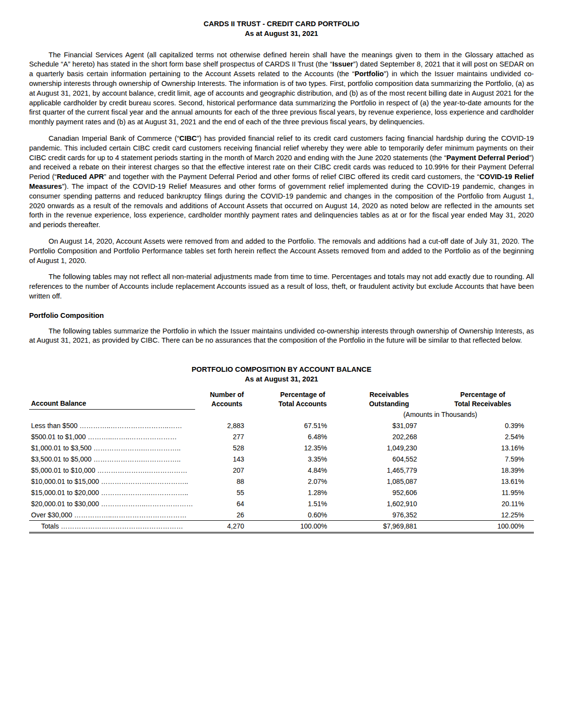CARDS II TRUST - CREDIT CARD PORTFOLIO
As at August 31, 2021
The Financial Services Agent (all capitalized terms not otherwise defined herein shall have the meanings given to them in the Glossary attached as Schedule “A” hereto) has stated in the short form base shelf prospectus of CARDS II Trust (the “Issuer”) dated September 8, 2021 that it will post on SEDAR on a quarterly basis certain information pertaining to the Account Assets related to the Accounts (the “Portfolio”) in which the Issuer maintains undivided co-ownership interests through ownership of Ownership Interests. The information is of two types. First, portfolio composition data summarizing the Portfolio, (a) as at August 31, 2021, by account balance, credit limit, age of accounts and geographic distribution, and (b) as of the most recent billing date in August 2021 for the applicable cardholder by credit bureau scores. Second, historical performance data summarizing the Portfolio in respect of (a) the year-to-date amounts for the first quarter of the current fiscal year and the annual amounts for each of the three previous fiscal years, by revenue experience, loss experience and cardholder monthly payment rates and (b) as at August 31, 2021 and the end of each of the three previous fiscal years, by delinquencies.
Canadian Imperial Bank of Commerce (“CIBC”) has provided financial relief to its credit card customers facing financial hardship during the COVID-19 pandemic. This included certain CIBC credit card customers receiving financial relief whereby they were able to temporarily defer minimum payments on their CIBC credit cards for up to 4 statement periods starting in the month of March 2020 and ending with the June 2020 statements (the “Payment Deferral Period”) and received a rebate on their interest charges so that the effective interest rate on their CIBC credit cards was reduced to 10.99% for their Payment Deferral Period (“Reduced APR” and together with the Payment Deferral Period and other forms of relief CIBC offered its credit card customers, the “COVID-19 Relief Measures”). The impact of the COVID-19 Relief Measures and other forms of government relief implemented during the COVID-19 pandemic, changes in consumer spending patterns and reduced bankruptcy filings during the COVID-19 pandemic and changes in the composition of the Portfolio from August 1, 2020 onwards as a result of the removals and additions of Account Assets that occurred on August 14, 2020 as noted below are reflected in the amounts set forth in the revenue experience, loss experience, cardholder monthly payment rates and delinquencies tables as at or for the fiscal year ended May 31, 2020 and periods thereafter.
On August 14, 2020, Account Assets were removed from and added to the Portfolio. The removals and additions had a cut-off date of July 31, 2020. The Portfolio Composition and Portfolio Performance tables set forth herein reflect the Account Assets removed from and added to the Portfolio as of the beginning of August 1, 2020.
The following tables may not reflect all non-material adjustments made from time to time. Percentages and totals may not add exactly due to rounding. All references to the number of Accounts include replacement Accounts issued as a result of loss, theft, or fraudulent activity but exclude Accounts that have been written off.
Portfolio Composition
The following tables summarize the Portfolio in which the Issuer maintains undivided co-ownership interests through ownership of Ownership Interests, as at August 31, 2021, as provided by CIBC. There can be no assurances that the composition of the Portfolio in the future will be similar to that reflected below.
PORTFOLIO COMPOSITION BY ACCOUNT BALANCE
As at August 31, 2021
| Account Balance | Number of Accounts | Percentage of Total Accounts | Receivables Outstanding | Percentage of Total Receivables |
| --- | --- | --- | --- | --- |
| | | | (Amounts in Thousands) |
| Less than $500 …………..……………………..…… | 2,883 | 67.51% | $31,097 | 0.39% |
| $500.01 to $1,000 ………..……..………………… | 277 | 6.48% | 202,268 | 2.54% |
| $1,000.01 to $3,500 ………………….…………….. | 528 | 12.35% | 1,049,230 | 13.16% |
| $3,500.01 to $5,000 ………………….…………….. | 143 | 3.35% | 604,552 | 7.59% |
| $5,000.01 to $10,000 ………………….……………… | 207 | 4.84% | 1,465,779 | 18.39% |
| $10,000.01 to $15,000 ………………….…………….. | 88 | 2.07% | 1,085,087 | 13.61% |
| $15,000.01 to $20,000 ………………….…………….. | 55 | 1.28% | 952,606 | 11.95% |
| $20,000.01 to $30,000 ………………..………………… | 64 | 1.51% | 1,602,910 | 20.11% |
| Over $30,000 ……………..…………………………… | 26 | 0.60% | 976,352 | 12.25% |
| Totals ……………………………………………… | 4,270 | 100.00% | $7,969,881 | 100.00% |